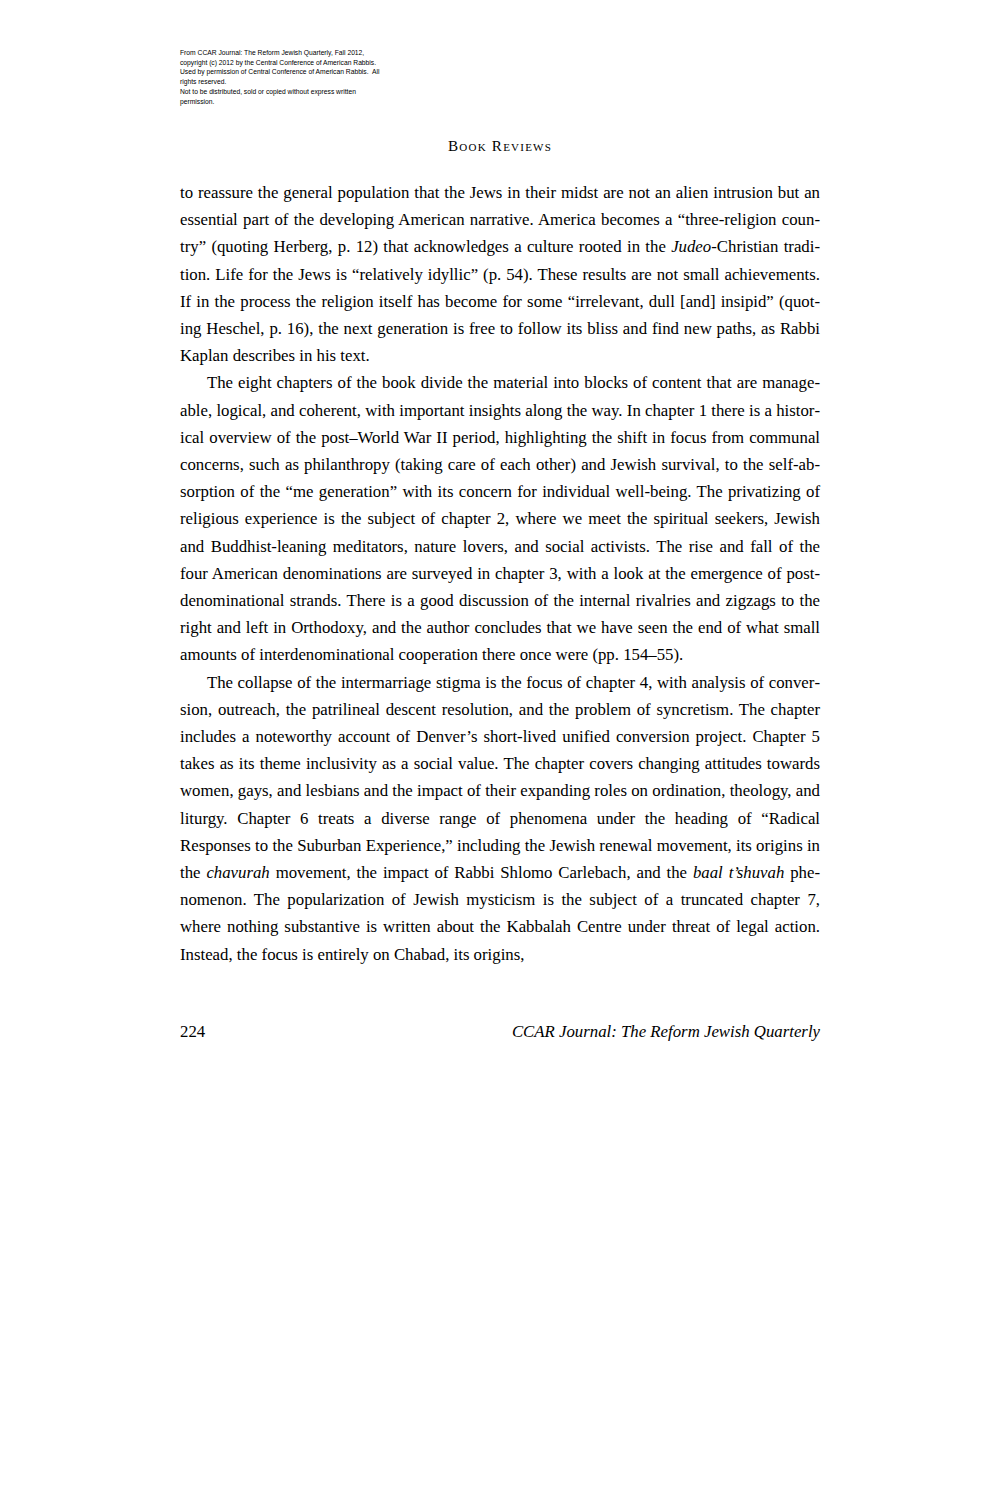From CCAR Journal: The Reform Jewish Quarterly, Fall 2012, copyright (c) 2012 by the Central Conference of American Rabbis.
Used by permission of Central Conference of American Rabbis. All rights reserved.
Not to be distributed, sold or copied without express written permission.
Book Reviews
to reassure the general population that the Jews in their midst are not an alien intrusion but an essential part of the developing American narrative. America becomes a “three-religion country” (quoting Herberg, p. 12) that acknowledges a culture rooted in the Judeo-Christian tradition. Life for the Jews is “relatively idyllic” (p. 54). These results are not small achievements. If in the process the religion itself has become for some “irrelevant, dull [and] insipid” (quoting Heschel, p. 16), the next generation is free to follow its bliss and find new paths, as Rabbi Kaplan describes in his text.
The eight chapters of the book divide the material into blocks of content that are manageable, logical, and coherent, with important insights along the way. In chapter 1 there is a historical overview of the post–World War II period, highlighting the shift in focus from communal concerns, such as philanthropy (taking care of each other) and Jewish survival, to the self-absorption of the “me generation” with its concern for individual well-being. The privatizing of religious experience is the subject of chapter 2, where we meet the spiritual seekers, Jewish and Buddhist-leaning meditators, nature lovers, and social activists. The rise and fall of the four American denominations are surveyed in chapter 3, with a look at the emergence of postdenominational strands. There is a good discussion of the internal rivalries and zigzags to the right and left in Orthodoxy, and the author concludes that we have seen the end of what small amounts of interdenominational cooperation there once were (pp. 154–55).
The collapse of the intermarriage stigma is the focus of chapter 4, with analysis of conversion, outreach, the patrilineal descent resolution, and the problem of syncretism. The chapter includes a noteworthy account of Denver’s short-lived unified conversion project. Chapter 5 takes as its theme inclusivity as a social value. The chapter covers changing attitudes towards women, gays, and lesbians and the impact of their expanding roles on ordination, theology, and liturgy. Chapter 6 treats a diverse range of phenomena under the heading of “Radical Responses to the Suburban Experience,” including the Jewish renewal movement, its origins in the chavurah movement, the impact of Rabbi Shlomo Carlebach, and the baal t’shuvah phenomenon. The popularization of Jewish mysticism is the subject of a truncated chapter 7, where nothing substantive is written about the Kabbalah Centre under threat of legal action. Instead, the focus is entirely on Chabad, its origins,
224 CCAR Journal: The Reform Jewish Quarterly